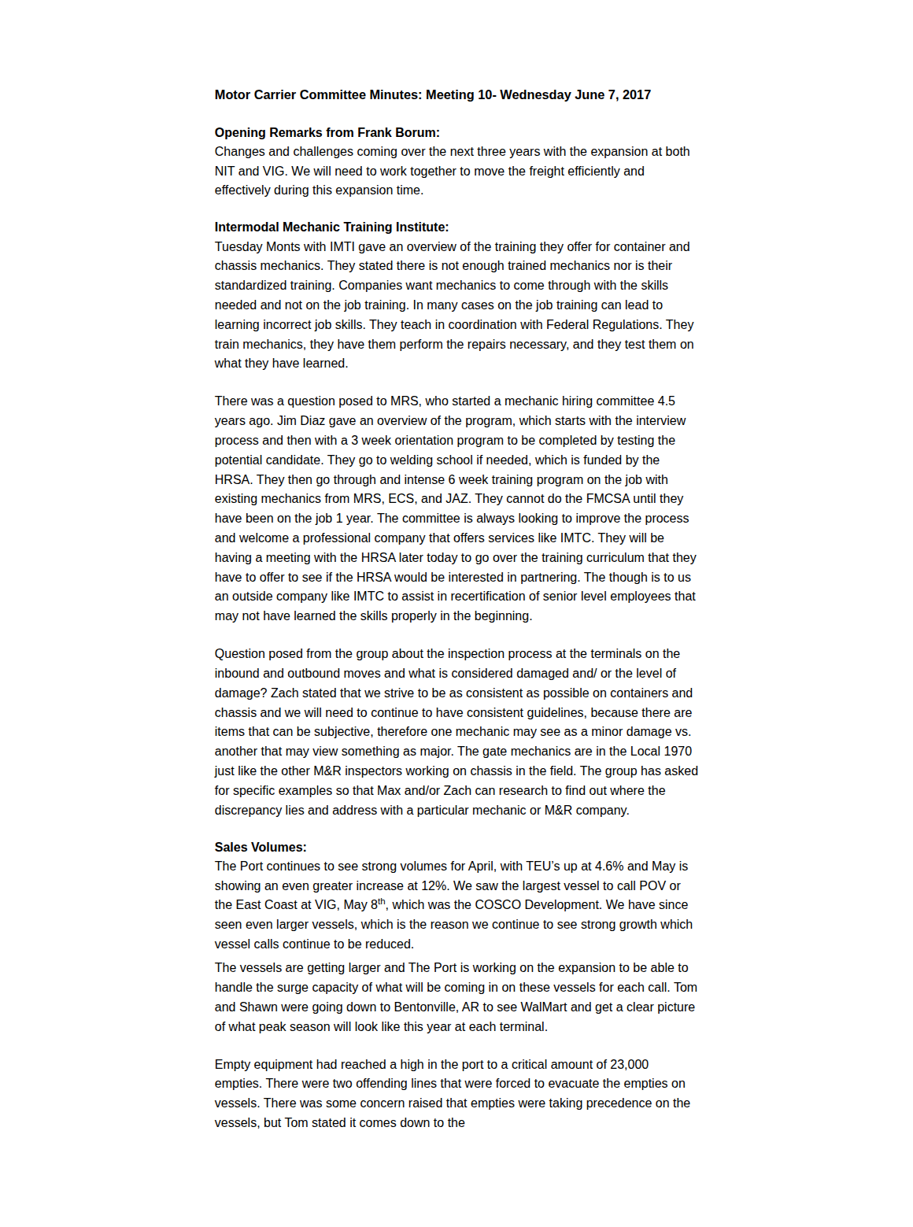Motor Carrier Committee Minutes: Meeting 10- Wednesday June 7, 2017
Opening Remarks from Frank Borum:
Changes and challenges coming over the next three years with the expansion at both NIT and VIG. We will need to work together to move the freight efficiently and effectively during this expansion time.
Intermodal Mechanic Training Institute:
Tuesday Monts with IMTI gave an overview of the training they offer for container and chassis mechanics. They stated there is not enough trained mechanics nor is their standardized training. Companies want mechanics to come through with the skills needed and not on the job training. In many cases on the job training can lead to learning incorrect job skills. They teach in coordination with Federal Regulations. They train mechanics, they have them perform the repairs necessary, and they test them on what they have learned.
There was a question posed to MRS, who started a mechanic hiring committee 4.5 years ago. Jim Diaz gave an overview of the program, which starts with the interview process and then with a 3 week orientation program to be completed by testing the potential candidate. They go to welding school if needed, which is funded by the HRSA. They then go through and intense 6 week training program on the job with existing mechanics from MRS, ECS, and JAZ. They cannot do the FMCSA until they have been on the job 1 year. The committee is always looking to improve the process and welcome a professional company that offers services like IMTC. They will be having a meeting with the HRSA later today to go over the training curriculum that they have to offer to see if the HRSA would be interested in partnering. The though is to us an outside company like IMTC to assist in recertification of senior level employees that may not have learned the skills properly in the beginning.
Question posed from the group about the inspection process at the terminals on the inbound and outbound moves and what is considered damaged and/ or the level of damage? Zach stated that we strive to be as consistent as possible on containers and chassis and we will need to continue to have consistent guidelines, because there are items that can be subjective, therefore one mechanic may see as a minor damage vs. another that may view something as major. The gate mechanics are in the Local 1970 just like the other M&R inspectors working on chassis in the field. The group has asked for specific examples so that Max and/or Zach can research to find out where the discrepancy lies and address with a particular mechanic or M&R company.
Sales Volumes:
The Port continues to see strong volumes for April, with TEU’s up at 4.6% and May is showing an even greater increase at 12%. We saw the largest vessel to call POV or the East Coast at VIG, May 8th, which was the COSCO Development. We have since seen even larger vessels, which is the reason we continue to see strong growth which vessel calls continue to be reduced.
The vessels are getting larger and The Port is working on the expansion to be able to handle the surge capacity of what will be coming in on these vessels for each call. Tom and Shawn were going down to Bentonville, AR to see WalMart and get a clear picture of what peak season will look like this year at each terminal.
Empty equipment had reached a high in the port to a critical amount of 23,000 empties. There were two offending lines that were forced to evacuate the empties on vessels. There was some concern raised that empties were taking precedence on the vessels, but Tom stated it comes down to the